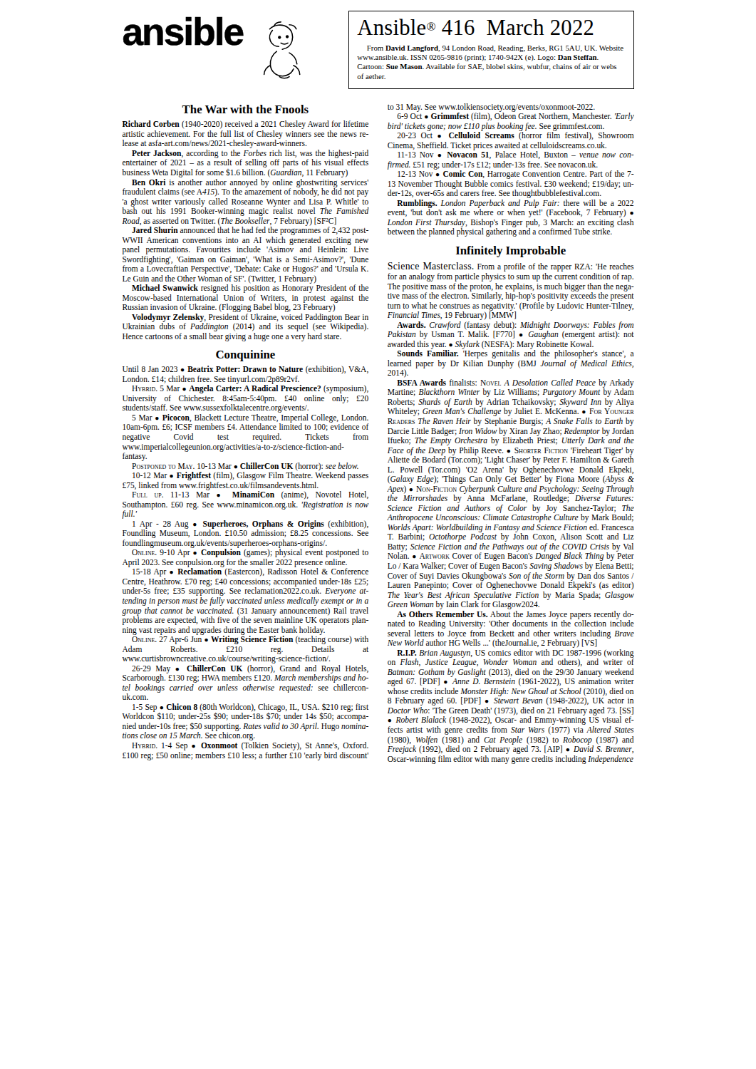ansible
Ansible® 416 March 2022
From David Langford, 94 London Road, Reading, Berks, RG1 5AU, UK. Website www.ansible.uk. ISSN 0265-9816 (print); 1740-942X (e). Logo: Dan Steffan. Cartoon: Sue Mason. Available for SAE, blobel skins, wubfur, chains of air or webs of aether.
The War with the Fnools
Richard Corben (1940-2020) received a 2021 Chesley Award for lifetime artistic achievement. For the full list of Chesley winners see the news release at asfa-art.com/news/2021-chesley-award-winners.
Peter Jackson, according to the Forbes rich list, was the highest-paid entertainer of 2021 – as a result of selling off parts of his visual effects business Weta Digital for some $1.6 billion. (Guardian, 11 February)
Ben Okri is another author annoyed by online ghostwriting services' fraudulent claims (see A415). To the amazement of nobody, he did not pay 'a ghost writer variously called Roseanne Wynter and Lisa P. Whitle' to bash out his 1991 Booker-winning magic realist novel The Famished Road, as asserted on Twitter. (The Bookseller, 7 February) [SF²C]
Jared Shurin announced that he had fed the programmes of 2,432 post-WWII American conventions into an AI which generated exciting new panel permutations. Favourites include 'Asimov and Heinlein: Live Swordfighting', 'Gaiman on Gaiman', 'What is a Semi-Asimov?', 'Dune from a Lovecraftian Perspective', 'Debate: Cake or Hugos?' and 'Ursula K. Le Guin and the Other Woman of SF'. (Twitter, 1 February)
Michael Swanwick resigned his position as Honorary President of the Moscow-based International Union of Writers, in protest against the Russian invasion of Ukraine. (Flogging Babel blog, 23 February)
Volodymyr Zelensky, President of Ukraine, voiced Paddington Bear in Ukrainian dubs of Paddington (2014) and its sequel (see Wikipedia). Hence cartoons of a small bear giving a huge one a very hard stare.
Conquinine
Until 8 Jan 2023 ● Beatrix Potter: Drawn to Nature (exhibition), V&A, London. £14; children free. See tinyurl.com/2p89r2vf.
Hybrid. 5 Mar ● Angela Carter: A Radical Prescience? (symposium), University of Chichester. 8:45am-5:40pm. £40 online only; £20 students/staff. See www.sussexfolktalecentre.org/events/.
5 Mar ● Picocon, Blackett Lecture Theatre, Imperial College, London. 10am-6pm. £6; ICSF members £4. Attendance limited to 100; evidence of negative Covid test required. Tickets from www.imperialcollegeunion.org/activities/a-to-z/science-fiction-and-fantasy.
Postponed to May. 10-13 Mar ● ChillerCon UK (horror): see below.
10-12 Mar ● Frightfest (film), Glasgow Film Theatre. Weekend passes £75, linked from www.frightfest.co.uk/filmsandevents.html.
Full up. 11-13 Mar ● MinamiCon (anime), Novotel Hotel, Southampton. £60 reg. See www.minamicon.org.uk. 'Registration is now full.'
1 Apr - 28 Aug ● Superheroes, Orphans & Origins (exhibition), Foundling Museum, London. £10.50 admission; £8.25 concessions. See foundlingmuseum.org.uk/events/superheroes-orphans-origins/.
Online. 9-10 Apr ● Conpulsion (games); physical event postponed to April 2023. See conpulsion.org for the smaller 2022 presence online.
15-18 Apr ● Reclamation (Eastercon), Radisson Hotel & Conference Centre, Heathrow. £70 reg; £40 concessions; accompanied under-18s £25; under-5s free; £35 supporting. See reclamation2022.co.uk. Everyone attending in person must be fully vaccinated unless medically exempt or in a group that cannot be vaccinated. (31 January announcement) Rail travel problems are expected, with five of the seven mainline UK operators planning vast repairs and upgrades during the Easter bank holiday.
Online. 27 Apr-6 Jun ● Writing Science Fiction (teaching course) with Adam Roberts. £210 reg. Details at www.curtisbrowncreative.co.uk/course/writing-science-fiction/.
26-29 May ● ChillerCon UK (horror), Grand and Royal Hotels, Scarborough. £130 reg; HWA members £120. March memberships and hotel bookings carried over unless otherwise requested: see chillercon-uk.com.
1-5 Sep ● Chicon 8 (80th Worldcon), Chicago, IL, USA. $210 reg; first Worldcon $110; under-25s $90; under-18s $70; under 14s $50; accompanied under-10s free; $50 supporting. Rates valid to 30 April. Hugo nominations close on 15 March. See chicon.org.
Hybrid. 1-4 Sep ● Oxonmoot (Tolkien Society), St Anne's, Oxford. £100 reg; £50 online; members £10 less; a further £10 'early bird discount' to 31 May. See www.tolkiensociety.org/events/oxonmoot-2022.
6-9 Oct ● Grimmfest (film), Odeon Great Northern, Manchester. 'Early bird' tickets gone; now £110 plus booking fee. See grimmfest.com.
20-23 Oct ● Celluloid Screams (horror film festival), Showroom Cinema, Sheffield. Ticket prices awaited at celluloidscreams.co.uk.
11-13 Nov ● Novacon 51, Palace Hotel, Buxton – venue now confirmed. £51 reg; under-17s £12; under-13s free. See novacon.uk.
12-13 Nov ● Comic Con, Harrogate Convention Centre. Part of the 7-13 November Thought Bubble comics festival. £30 weekend; £19/day; under-12s, over-65s and carers free. See thoughtbubblefestival.com.
Rumblings. London Paperback and Pulp Fair: there will be a 2022 event, 'but don't ask me where or when yet!' (Facebook, 7 February) ● London First Thursday, Bishop's Finger pub, 3 March: an exciting clash between the planned physical gathering and a confirmed Tube strike.
Infinitely Improbable
Science Masterclass. From a profile of the rapper RZA: 'He reaches for an analogy from particle physics to sum up the current condition of rap. The positive mass of the proton, he explains, is much bigger than the negative mass of the electron. Similarly, hip-hop's positivity exceeds the present turn to what he construes as negativity.' (Profile by Ludovic Hunter-Tilney, Financial Times, 19 February) [MMW]
Awards. Crawford (fantasy debut): Midnight Doorways: Fables from Pakistan by Usman T. Malik. [F770] ● Gaughan (emergent artist): not awarded this year. ● Skylark (NESFA): Mary Robinette Kowal.
Sounds Familiar. 'Herpes genitalis and the philosopher's stance', a learned paper by Dr Kilian Dunphy (BMJ Journal of Medical Ethics, 2014).
BSFA Awards finalists: Novel A Desolation Called Peace by Arkady Martine; Blackthorn Winter by Liz Williams; Purgatory Mount by Adam Roberts; Shards of Earth by Adrian Tchaikovsky; Skyward Inn by Aliya Whiteley; Green Man's Challenge by Juliet E. McKenna. ● For Younger Readers The Raven Heir by Stephanie Burgis; A Snake Falls to Earth by Darcie Little Badger; Iron Widow by Xiran Jay Zhao; Redemptor by Jordan Ifueko; The Empty Orchestra by Elizabeth Priest; Utterly Dark and the Face of the Deep by Philip Reeve. ● Shorter Fiction 'Fireheart Tiger' by Aliette de Bodard (Tor.com); 'Light Chaser' by Peter F. Hamilton & Gareth L. Powell (Tor.com) 'O2 Arena' by Oghenechovwe Donald Ekpeki, (Galaxy Edge); 'Things Can Only Get Better' by Fiona Moore (Abyss & Apex) ● Non-Fiction Cyberpunk Culture and Psychology: Seeing Through the Mirrorshades by Anna McFarlane, Routledge; Diverse Futures: Science Fiction and Authors of Color by Joy Sanchez-Taylor; The Anthropocene Unconscious: Climate Catastrophe Culture by Mark Bould; Worlds Apart: Worldbuilding in Fantasy and Science Fiction ed. Francesca T. Barbini; Octothorpe Podcast by John Coxon, Alison Scott and Liz Batty; Science Fiction and the Pathways out of the COVID Crisis by Val Nolan. ● Artwork Cover of Eugen Bacon's Danged Black Thing by Peter Lo / Kara Walker; Cover of Eugen Bacon's Saving Shadows by Elena Betti; Cover of Suyi Davies Okungbowa's Son of the Storm by Dan dos Santos / Lauren Panepinto; Cover of Oghenechovwe Donald Ekpeki's (as editor) The Year's Best African Speculative Fiction by Maria Spada; Glasgow Green Woman by Iain Clark for Glasgow2024.
As Others Remember Us. About the James Joyce papers recently donated to Reading University: 'Other documents in the collection include several letters to Joyce from Beckett and other writers including Brave New World author HG Wells ...' (theJournal.ie, 2 February) [VS]
R.I.P. Brian Augustyn, US comics editor with DC 1987-1996 (working on Flash, Justice League, Wonder Woman and others), and writer of Batman: Gotham by Gaslight (2013), died on the 29/30 January weekend aged 67. [PDF] ● Anne D. Bernstein (1961-2022), US animation writer whose credits include Monster High: New Ghoul at School (2010), died on 8 February aged 60. [PDF] ● Stewart Bevan (1948-2022), UK actor in Doctor Who: 'The Green Death' (1973), died on 21 February aged 73. [SS] ● Robert Blalack (1948-2022), Oscar- and Emmy-winning US visual effects artist with genre credits from Star Wars (1977) via Altered States (1980), Wolfen (1981) and Cat People (1982) to Robocop (1987) and Freejack (1992), died on 2 February aged 73. [AIP] ● David S. Brenner, Oscar-winning film editor with many genre credits including Independence